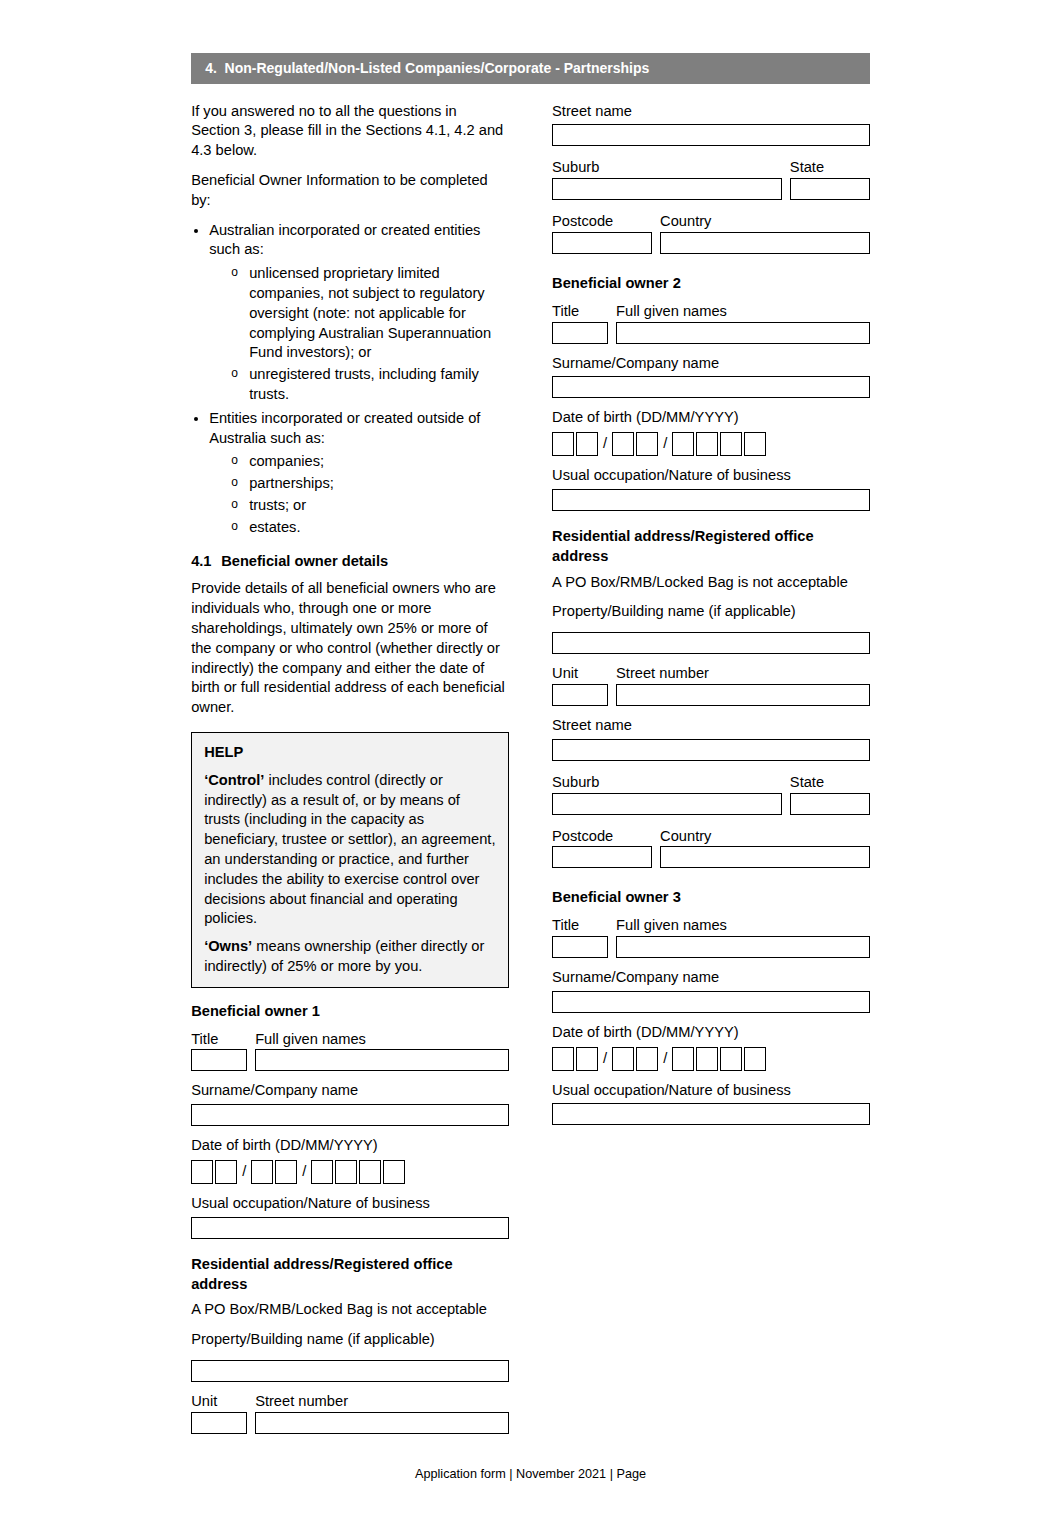4. Non-Regulated/Non-Listed Companies/Corporate - Partnerships
If you answered no to all the questions in Section 3, please fill in the Sections 4.1, 4.2 and 4.3 below.
Beneficial Owner Information to be completed by:
Australian incorporated or created entities such as:
unlicensed proprietary limited companies, not subject to regulatory oversight (note: not applicable for complying Australian Superannuation Fund investors); or
unregistered trusts, including family trusts.
Entities incorporated or created outside of Australia such as:
companies;
partnerships;
trusts; or
estates.
4.1 Beneficial owner details
Provide details of all beneficial owners who are individuals who, through one or more shareholdings, ultimately own 25% or more of the company or who control (whether directly or indirectly) the company and either the date of birth or full residential address of each beneficial owner.
HELP
‘Control’ includes control (directly or indirectly) as a result of, or by means of trusts (including in the capacity as beneficiary, trustee or settlor), an agreement, an understanding or practice, and further includes the ability to exercise control over decisions about financial and operating policies.
‘Owns’ means ownership (either directly or indirectly) of 25% or more by you.
Beneficial owner 1
Title
Full given names
Surname/Company name
Date of birth (DD/MM/YYYY)
/ /
Usual occupation/Nature of business
Residential address/Registered office address
A PO Box/RMB/Locked Bag is not acceptable
Property/Building name (if applicable)
Unit
Street number
Street name
Suburb
State
Postcode
Country
Beneficial owner 2
Title
Full given names
Surname/Company name
Date of birth (DD/MM/YYYY)
/ /
Usual occupation/Nature of business
Residential address/Registered office address
A PO Box/RMB/Locked Bag is not acceptable
Property/Building name (if applicable)
Unit
Street number
Street name
Suburb
State
Postcode
Country
Beneficial owner 3
Title
Full given names
Surname/Company name
Date of birth (DD/MM/YYYY)
/ /
Usual occupation/Nature of business
Application form | November 2021 | Page